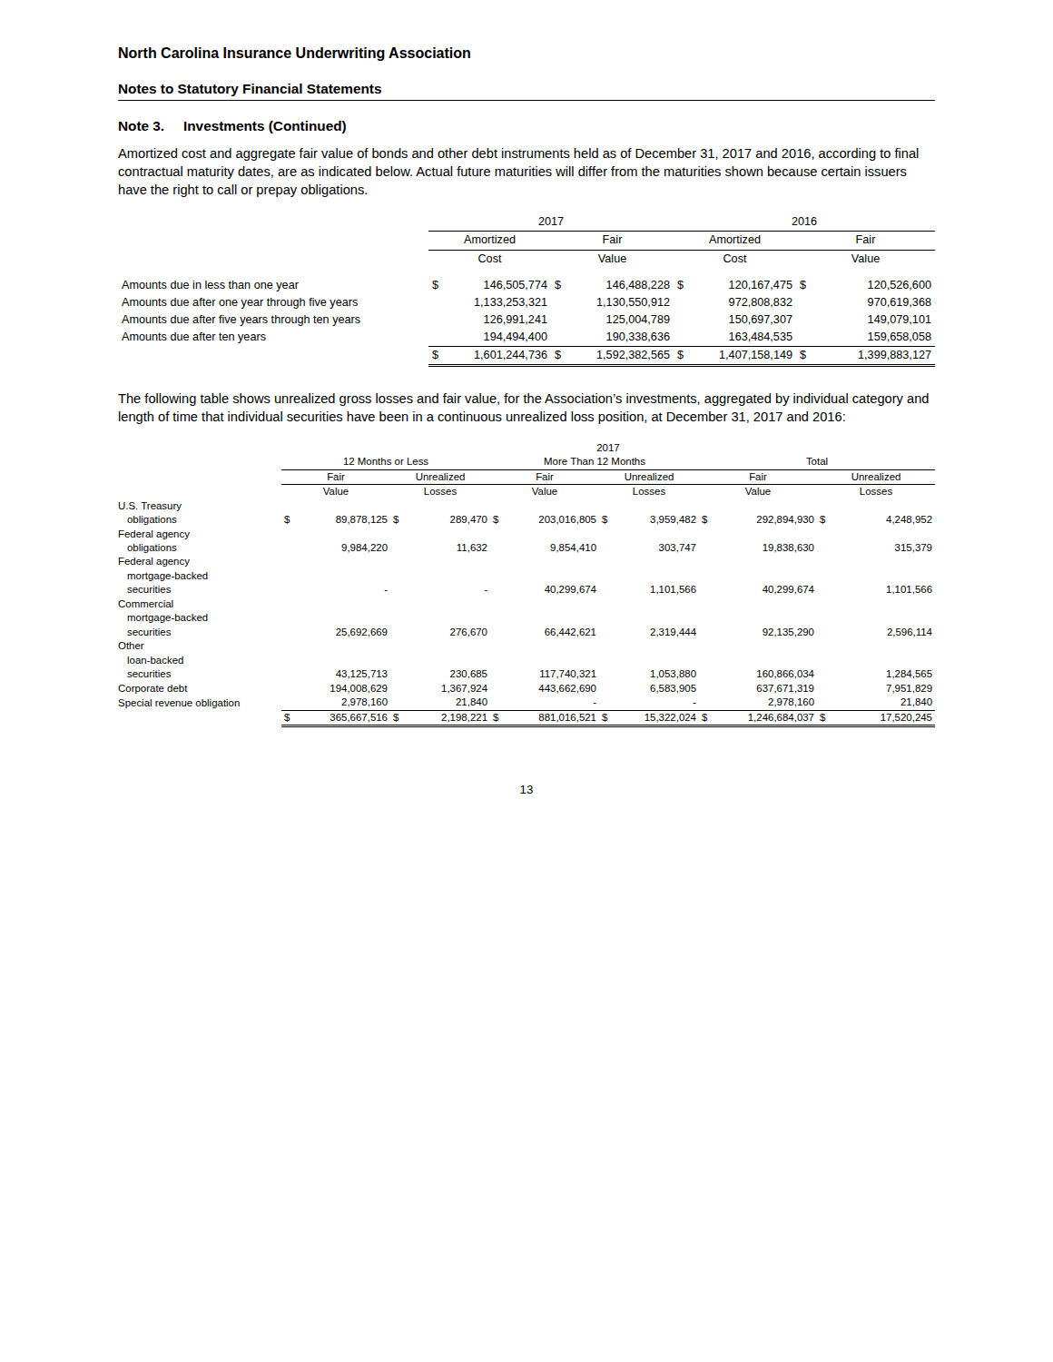North Carolina Insurance Underwriting Association
Notes to Statutory Financial Statements
Note 3. Investments (Continued)
Amortized cost and aggregate fair value of bonds and other debt instruments held as of December 31, 2017 and 2016, according to final contractual maturity dates, are as indicated below. Actual future maturities will differ from the maturities shown because certain issuers have the right to call or prepay obligations.
| | 2017 | 2016 |
| | Amortized | Fair | Amortized | Fair |
| | Cost | Value | Cost | Value |
| Amounts due in less than one year | $ | 146,505,774 | $ | 146,488,228 | $ | 120,167,475 | $ | 120,526,600 |
| Amounts due after one year through five years | | 1,133,253,321 | | 1,130,550,912 | | 972,808,832 | | 970,619,368 |
| Amounts due after five years through ten years | | 126,991,241 | | 125,004,789 | | 150,697,307 | | 149,079,101 |
| Amounts due after ten years | | 194,494,400 | | 190,338,636 | | 163,484,535 | | 159,658,058 |
| | $ | 1,601,244,736 | $ | 1,592,382,565 | $ | 1,407,158,149 | $ | 1,399,883,127 |
The following table shows unrealized gross losses and fair value, for the Association’s investments, aggregated by individual category and length of time that individual securities have been in a continuous unrealized loss position, at December 31, 2017 and 2016:
| | 2017 |
| | 12 Months or Less | More Than 12 Months | Total |
| | Fair | Unrealized | Fair | Unrealized | Fair | Unrealized |
| | Value | Losses | Value | Losses | Value | Losses |
| U.S. Treasury | |
| obligations | $ | 89,878,125 | $ | 289,470 | $ | 203,016,805 | $ | 3,959,482 | $ | 292,894,930 | $ | 4,248,952 |
| Federal agency | |
| obligations | | 9,984,220 | | 11,632 | | 9,854,410 | | 303,747 | | 19,838,630 | | 315,379 |
| Federal agency | |
| mortgage-backed | |
| securities | | - | | - | | 40,299,674 | | 1,101,566 | | 40,299,674 | | 1,101,566 |
| Commercial | |
| mortgage-backed | |
| securities | | 25,692,669 | | 276,670 | | 66,442,621 | | 2,319,444 | | 92,135,290 | | 2,596,114 |
| Other | |
| loan-backed | |
| securities | | 43,125,713 | | 230,685 | | 117,740,321 | | 1,053,880 | | 160,866,034 | | 1,284,565 |
| Corporate debt | | 194,008,629 | | 1,367,924 | | 443,662,690 | | 6,583,905 | | 637,671,319 | | 7,951,829 |
| Special revenue obligation | | 2,978,160 | | 21,840 | | - | | - | | 2,978,160 | | 21,840 |
| | $ | 365,667,516 | $ | 2,198,221 | $ | 881,016,521 | $ | 15,322,024 | $ | 1,246,684,037 | $ | 17,520,245 |
13